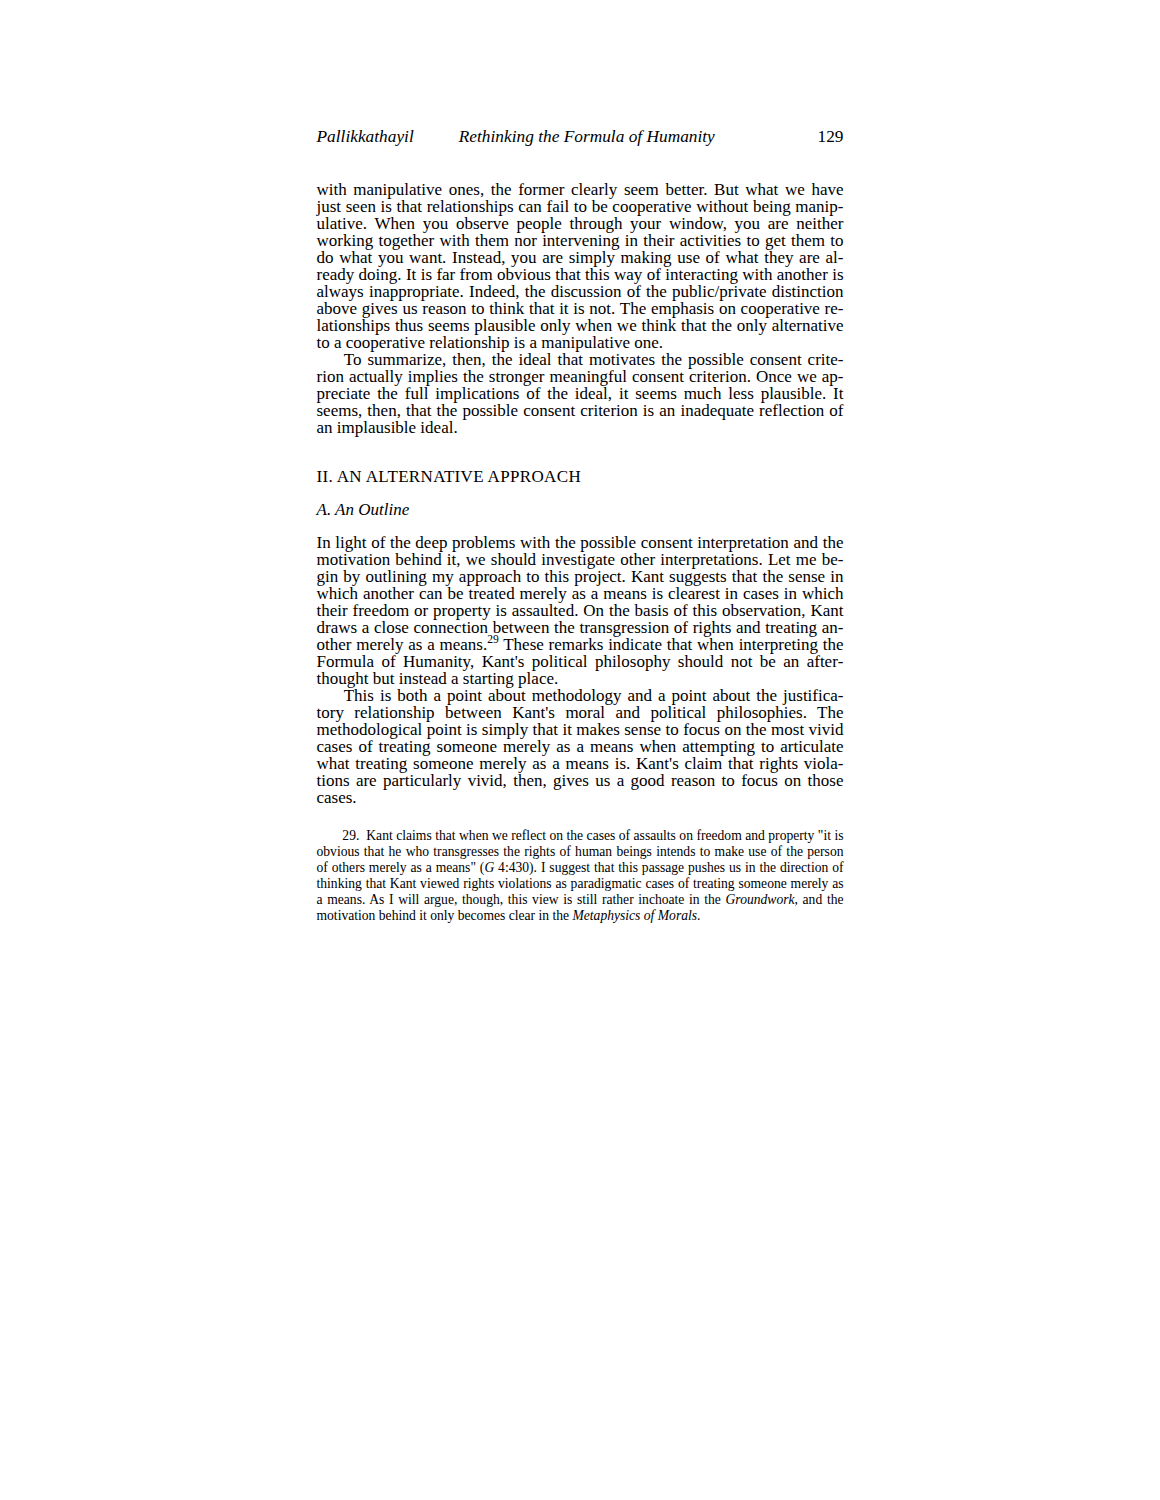Pallikkathayil Rethinking the Formula of Humanity 129
with manipulative ones, the former clearly seem better. But what we have just seen is that relationships can fail to be cooperative without being manipulative. When you observe people through your window, you are neither working together with them nor intervening in their activities to get them to do what you want. Instead, you are simply making use of what they are already doing. It is far from obvious that this way of interacting with another is always inappropriate. Indeed, the discussion of the public/private distinction above gives us reason to think that it is not. The emphasis on cooperative relationships thus seems plausible only when we think that the only alternative to a cooperative relationship is a manipulative one.
To summarize, then, the ideal that motivates the possible consent criterion actually implies the stronger meaningful consent criterion. Once we appreciate the full implications of the ideal, it seems much less plausible. It seems, then, that the possible consent criterion is an inadequate reflection of an implausible ideal.
II. An Alternative Approach
A. An Outline
In light of the deep problems with the possible consent interpretation and the motivation behind it, we should investigate other interpretations. Let me begin by outlining my approach to this project. Kant suggests that the sense in which another can be treated merely as a means is clearest in cases in which their freedom or property is assaulted. On the basis of this observation, Kant draws a close connection between the transgression of rights and treating another merely as a means.29 These remarks indicate that when interpreting the Formula of Humanity, Kant's political philosophy should not be an afterthought but instead a starting place.
This is both a point about methodology and a point about the justificatory relationship between Kant's moral and political philosophies. The methodological point is simply that it makes sense to focus on the most vivid cases of treating someone merely as a means when attempting to articulate what treating someone merely as a means is. Kant's claim that rights violations are particularly vivid, then, gives us a good reason to focus on those cases.
29. Kant claims that when we reflect on the cases of assaults on freedom and property "it is obvious that he who transgresses the rights of human beings intends to make use of the person of others merely as a means" (G 4:430). I suggest that this passage pushes us in the direction of thinking that Kant viewed rights violations as paradigmatic cases of treating someone merely as a means. As I will argue, though, this view is still rather inchoate in the Groundwork, and the motivation behind it only becomes clear in the Metaphysics of Morals.